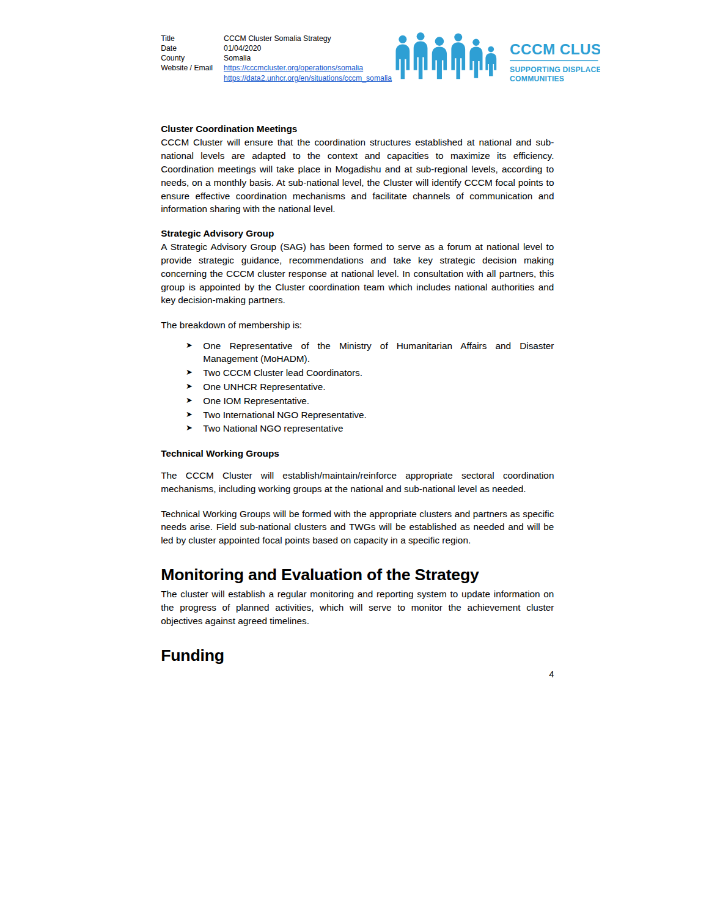| Title | CCCM Cluster Somalia Strategy |
| Date | 01/04/2020 |
| County | Somalia |
| Website / Email | https://cccmcluster.org/operations/somalia |
| | https://data2.unhcr.org/en/situations/cccm_somalia |
CCCM CLUSTER SUPPORTING DISPLACED COMMUNITIES
Cluster Coordination Meetings
CCCM Cluster will ensure that the coordination structures established at national and sub-national levels are adapted to the context and capacities to maximize its efficiency. Coordination meetings will take place in Mogadishu and at sub-regional levels, according to needs, on a monthly basis. At sub-national level, the Cluster will identify CCCM focal points to ensure effective coordination mechanisms and facilitate channels of communication and information sharing with the national level.
Strategic Advisory Group
A Strategic Advisory Group (SAG) has been formed to serve as a forum at national level to provide strategic guidance, recommendations and take key strategic decision making concerning the CCCM cluster response at national level. In consultation with all partners, this group is appointed by the Cluster coordination team which includes national authorities and key decision-making partners.
The breakdown of membership is:
One Representative of the Ministry of Humanitarian Affairs and Disaster Management (MoHADM).
Two CCCM Cluster lead Coordinators.
One UNHCR Representative.
One IOM Representative.
Two International NGO Representative.
Two National NGO representative
Technical Working Groups
The CCCM Cluster will establish/maintain/reinforce appropriate sectoral coordination mechanisms, including working groups at the national and sub-national level as needed.
Technical Working Groups will be formed with the appropriate clusters and partners as specific needs arise. Field sub-national clusters and TWGs will be established as needed and will be led by cluster appointed focal points based on capacity in a specific region.
Monitoring and Evaluation of the Strategy
The cluster will establish a regular monitoring and reporting system to update information on the progress of planned activities, which will serve to monitor the achievement cluster objectives against agreed timelines.
Funding
4